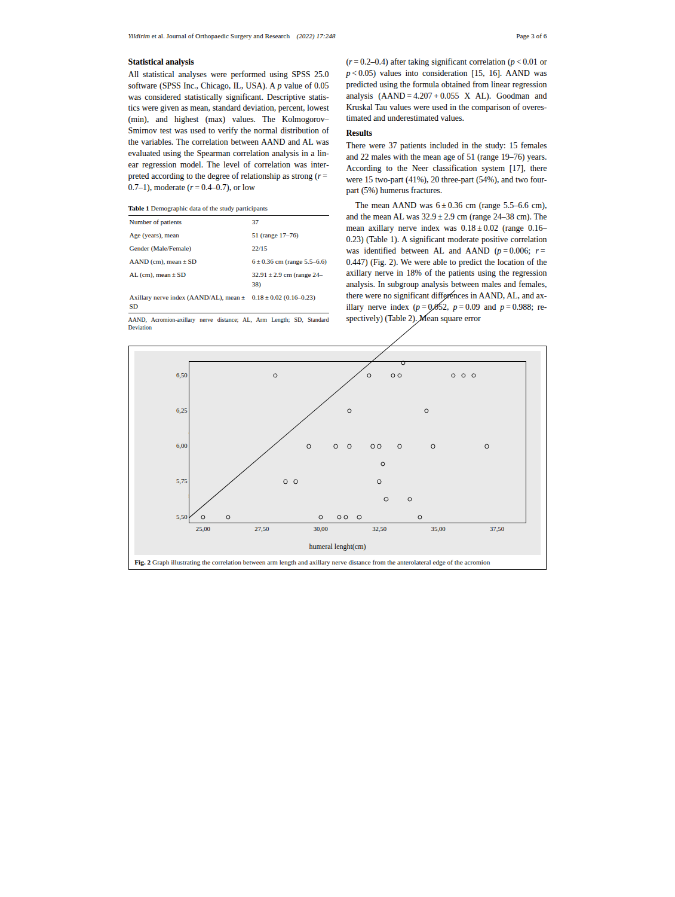Yildirim et al. Journal of Orthopaedic Surgery and Research (2022) 17:248
Page 3 of 6
Statistical analysis
All statistical analyses were performed using SPSS 25.0 software (SPSS Inc., Chicago, IL, USA). A p value of 0.05 was considered statistically significant. Descriptive statistics were given as mean, standard deviation, percent, lowest (min), and highest (max) values. The Kolmogorov–Smirnov test was used to verify the normal distribution of the variables. The correlation between AAND and AL was evaluated using the Spearman correlation analysis in a linear regression model. The level of correlation was interpreted according to the degree of relationship as strong (r = 0.7–1), moderate (r = 0.4–0.7), or low
Table 1 Demographic data of the study participants
| Number of patients | 37 |
| Age (years), mean | 51 (range 17–76) |
| Gender (Male/Female) | 22/15 |
| AAND (cm), mean ± SD | 6 ± 0.36 cm (range 5.5–6.6) |
| AL (cm), mean ± SD | 32.91 ± 2.9 cm (range 24–38) |
| Axillary nerve index (AAND/AL), mean ± SD | 0.18 ± 0.02 (0.16–0.23) |
AAND, Acromion-axillary nerve distance; AL, Arm Length; SD, Standard Deviation
(r = 0.2–0.4) after taking significant correlation (p < 0.01 or p < 0.05) values into consideration [15, 16]. AAND was predicted using the formula obtained from linear regression analysis (AAND = 4.207 + 0.055 X AL). Goodman and Kruskal Tau values were used in the comparison of overestimated and underestimated values.
Results
There were 37 patients included in the study: 15 females and 22 males with the mean age of 51 (range 19–76) years. According to the Neer classification system [17], there were 15 two-part (41%), 20 three-part (54%), and two four-part (5%) humerus fractures.
The mean AAND was 6 ± 0.36 cm (range 5.5–6.6 cm), and the mean AL was 32.9 ± 2.9 cm (range 24–38 cm). The mean axillary nerve index was 0.18 ± 0.02 (range 0.16–0.23) (Table 1). A significant moderate positive correlation was identified between AL and AAND (p = 0.006; r = 0.447) (Fig. 2). We were able to predict the location of the axillary nerve in 18% of the patients using the regression analysis. In subgroup analysis between males and females, there were no significant differences in AAND, AL, and axillary nerve index (p = 0.052, p = 0.09 and p = 0.988; respectively) (Table 2). Mean square error
axillary nerve-acromion distance(cm)
humeral lenght(cm)
6,50
6,25
6,00
5,75
5,50
25,00
27,50
30,00
32,50
35,00
37,50
Fig. 2 Graph illustrating the correlation between arm length and axillary nerve distance from the anterolateral edge of the acromion